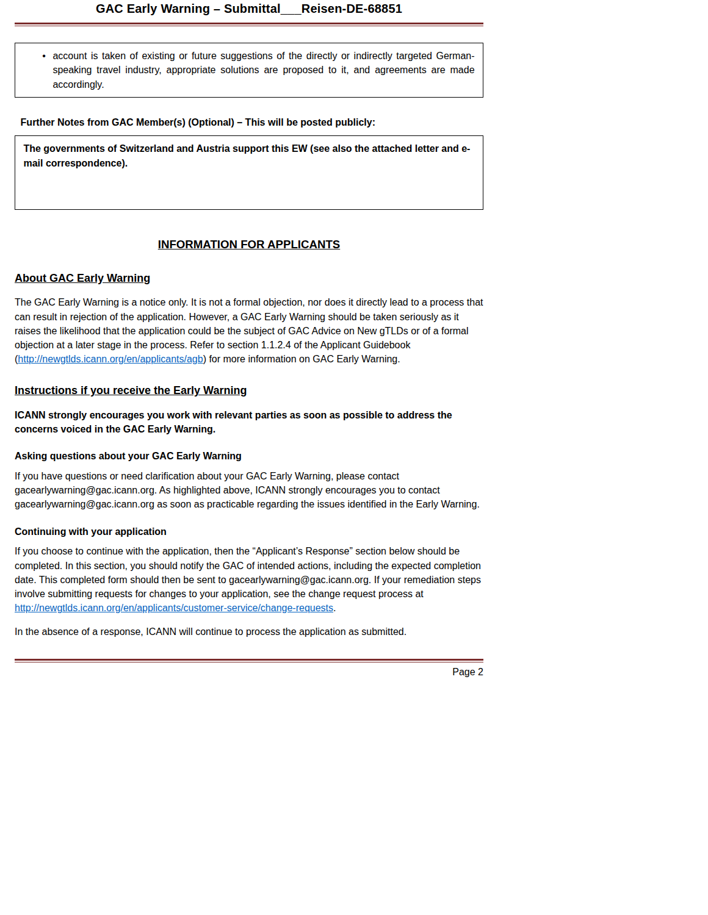GAC Early Warning – Submittal___Reisen-DE-68851
account is taken of existing or future suggestions of the directly or indirectly targeted German-speaking travel industry, appropriate solutions are proposed to it, and agreements are made accordingly.
Further Notes from GAC Member(s) (Optional) – This will be posted publicly:
The governments of Switzerland and Austria support this EW (see also the attached letter and e-mail correspondence).
INFORMATION FOR APPLICANTS
About GAC Early Warning
The GAC Early Warning is a notice only. It is not a formal objection, nor does it directly lead to a process that can result in rejection of the application. However, a GAC Early Warning should be taken seriously as it raises the likelihood that the application could be the subject of GAC Advice on New gTLDs or of a formal objection at a later stage in the process. Refer to section 1.1.2.4 of the Applicant Guidebook (http://newgtlds.icann.org/en/applicants/agb) for more information on GAC Early Warning.
Instructions if you receive the Early Warning
ICANN strongly encourages you work with relevant parties as soon as possible to address the concerns voiced in the GAC Early Warning.
Asking questions about your GAC Early Warning
If you have questions or need clarification about your GAC Early Warning, please contact gacearlywarning@gac.icann.org. As highlighted above, ICANN strongly encourages you to contact gacearlywarning@gac.icann.org as soon as practicable regarding the issues identified in the Early Warning.
Continuing with your application
If you choose to continue with the application, then the “Applicant’s Response” section below should be completed. In this section, you should notify the GAC of intended actions, including the expected completion date. This completed form should then be sent to gacearlywarning@gac.icann.org. If your remediation steps involve submitting requests for changes to your application, see the change request process at http://newgtlds.icann.org/en/applicants/customer-service/change-requests.
In the absence of a response, ICANN will continue to process the application as submitted.
Page 2